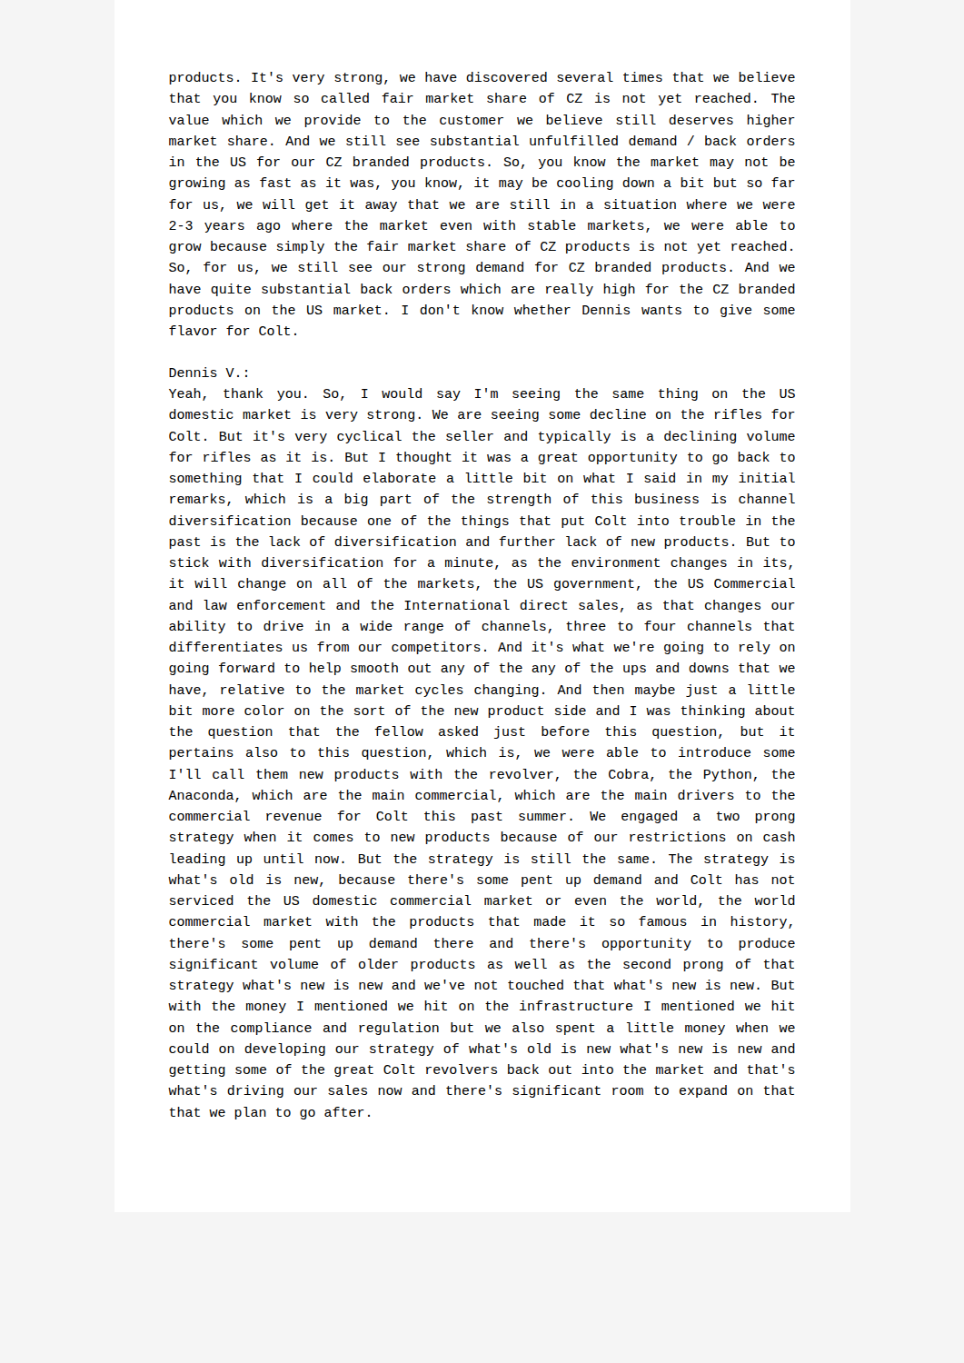products. It's very strong, we have discovered several times that we believe that you know so called fair market share of CZ is not yet reached. The value which we provide to the customer we believe still deserves higher market share. And we still see substantial unfulfilled demand / back orders in the US for our CZ branded products. So, you know the market may not be growing as fast as it was, you know, it may be cooling down a bit but so far for us, we will get it away that we are still in a situation where we were 2-3 years ago where the market even with stable markets, we were able to grow because simply the fair market share of CZ products is not yet reached. So, for us, we still see our strong demand for CZ branded products. And we have quite substantial back orders which are really high for the CZ branded products on the US market. I don't know whether Dennis wants to give some flavor for Colt.
Dennis V.:
Yeah, thank you. So, I would say I'm seeing the same thing on the US domestic market is very strong. We are seeing some decline on the rifles for Colt. But it's very cyclical the seller and typically is a declining volume for rifles as it is. But I thought it was a great opportunity to go back to something that I could elaborate a little bit on what I said in my initial remarks, which is a big part of the strength of this business is channel diversification because one of the things that put Colt into trouble in the past is the lack of diversification and further lack of new products. But to stick with diversification for a minute, as the environment changes in its, it will change on all of the markets, the US government, the US Commercial and law enforcement and the International direct sales, as that changes our ability to drive in a wide range of channels, three to four channels that differentiates us from our competitors. And it's what we're going to rely on going forward to help smooth out any of the any of the ups and downs that we have, relative to the market cycles changing. And then maybe just a little bit more color on the sort of the new product side and I was thinking about the question that the fellow asked just before this question, but it pertains also to this question, which is, we were able to introduce some I'll call them new products with the revolver, the Cobra, the Python, the Anaconda, which are the main commercial, which are the main drivers to the commercial revenue for Colt this past summer. We engaged a two prong strategy when it comes to new products because of our restrictions on cash leading up until now. But the strategy is still the same. The strategy is what's old is new, because there's some pent up demand and Colt has not serviced the US domestic commercial market or even the world, the world commercial market with the products that made it so famous in history, there's some pent up demand there and there's opportunity to produce significant volume of older products as well as the second prong of that strategy what's new is new and we've not touched that what's new is new. But with the money I mentioned we hit on the infrastructure I mentioned we hit on the compliance and regulation but we also spent a little money when we could on developing our strategy of what's old is new what's new is new and getting some of the great Colt revolvers back out into the market and that's what's driving our sales now and there's significant room to expand on that that we plan to go after.